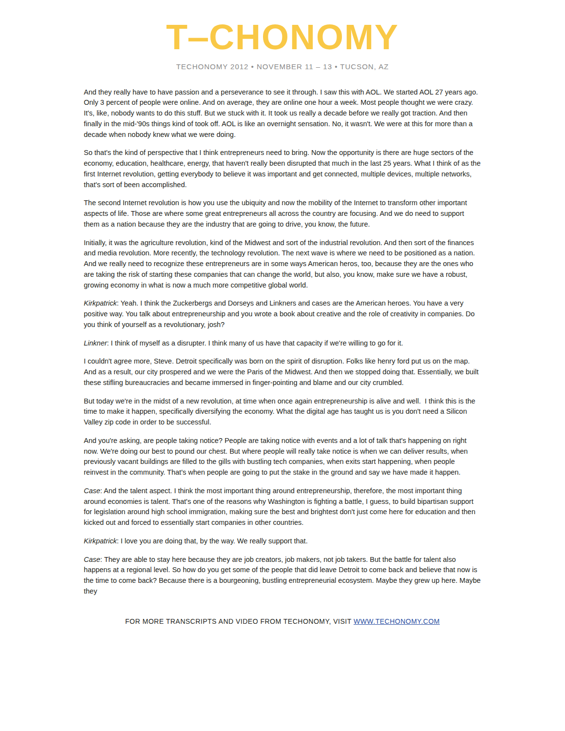T‒CHONOMY
TECHONOMY 2012 • NOVEMBER 11 – 13 • TUCSON, AZ
And they really have to have passion and a perseverance to see it through. I saw this with AOL. We started AOL 27 years ago. Only 3 percent of people were online. And on average, they are online one hour a week. Most people thought we were crazy. It's, like, nobody wants to do this stuff. But we stuck with it. It took us really a decade before we really got traction. And then finally in the mid-'90s things kind of took off. AOL is like an overnight sensation. No, it wasn't. We were at this for more than a decade when nobody knew what we were doing.
So that's the kind of perspective that I think entrepreneurs need to bring. Now the opportunity is there are huge sectors of the economy, education, healthcare, energy, that haven't really been disrupted that much in the last 25 years. What I think of as the first Internet revolution, getting everybody to believe it was important and get connected, multiple devices, multiple networks, that's sort of been accomplished.
The second Internet revolution is how you use the ubiquity and now the mobility of the Internet to transform other important aspects of life. Those are where some great entrepreneurs all across the country are focusing. And we do need to support them as a nation because they are the industry that are going to drive, you know, the future.
Initially, it was the agriculture revolution, kind of the Midwest and sort of the industrial revolution. And then sort of the finances and media revolution. More recently, the technology revolution. The next wave is where we need to be positioned as a nation. And we really need to recognize these entrepreneurs are in some ways American heros, too, because they are the ones who are taking the risk of starting these companies that can change the world, but also, you know, make sure we have a robust, growing economy in what is now a much more competitive global world.
Kirkpatrick: Yeah. I think the Zuckerbergs and Dorseys and Linkners and cases are the American heroes. You have a very positive way. You talk about entrepreneurship and you wrote a book about creative and the role of creativity in companies. Do you think of yourself as a revolutionary, josh?
Linkner: I think of myself as a disrupter. I think many of us have that capacity if we're willing to go for it.
I couldn't agree more, Steve. Detroit specifically was born on the spirit of disruption. Folks like henry ford put us on the map. And as a result, our city prospered and we were the Paris of the Midwest. And then we stopped doing that. Essentially, we built these stifling bureaucracies and became immersed in finger-pointing and blame and our city crumbled.
But today we're in the midst of a new revolution, at time when once again entrepreneurship is alive and well. I think this is the time to make it happen, specifically diversifying the economy. What the digital age has taught us is you don't need a Silicon Valley zip code in order to be successful.
And you're asking, are people taking notice? People are taking notice with events and a lot of talk that's happening on right now. We're doing our best to pound our chest. But where people will really take notice is when we can deliver results, when previously vacant buildings are filled to the gills with bustling tech companies, when exits start happening, when people reinvest in the community. That's when people are going to put the stake in the ground and say we have made it happen.
Case: And the talent aspect. I think the most important thing around entrepreneurship, therefore, the most important thing around economies is talent. That's one of the reasons why Washington is fighting a battle, I guess, to build bipartisan support for legislation around high school immigration, making sure the best and brightest don't just come here for education and then kicked out and forced to essentially start companies in other countries.
Kirkpatrick: I love you are doing that, by the way. We really support that.
Case: They are able to stay here because they are job creators, job makers, not job takers. But the battle for talent also happens at a regional level. So how do you get some of the people that did leave Detroit to come back and believe that now is the time to come back? Because there is a bourgeoning, bustling entrepreneurial ecosystem. Maybe they grew up here. Maybe they
FOR MORE TRANSCRIPTS AND VIDEO FROM TECHONOMY, VISIT WWW.TECHONOMY.COM